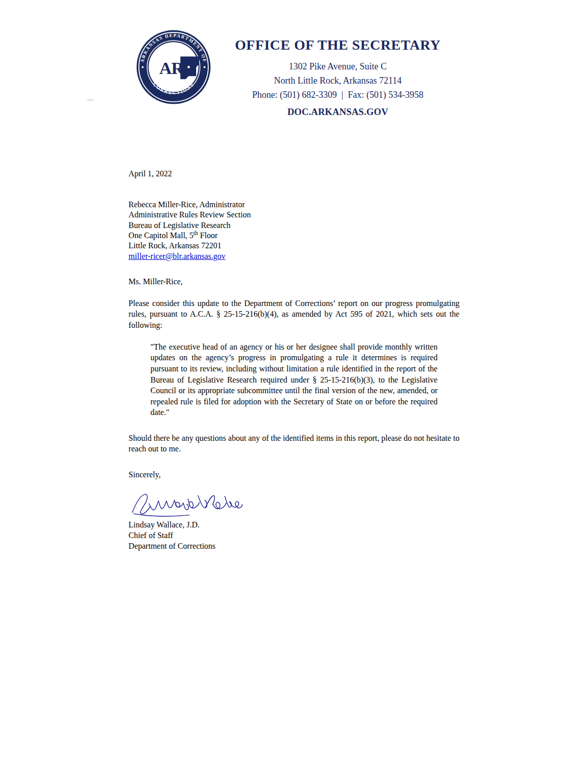ARKANSAS DEPARTMENT OF CORRECTIONS AR
OFFICE OF THE SECRETARY
1302 Pike Avenue, Suite C
North Little Rock, Arkansas 72114
Phone: (501) 682-3309 | Fax: (501) 534-3958
DOC.ARKANSAS.GOV
April 1, 2022
Rebecca Miller-Rice, Administrator
Administrative Rules Review Section
Bureau of Legislative Research
One Capitol Mall, 5th Floor
Little Rock, Arkansas 72201
miller-ricer@blr.arkansas.gov
Ms. Miller-Rice,
Please consider this update to the Department of Corrections’ report on our progress promulgating rules, pursuant to A.C.A. § 25-15-216(b)(4), as amended by Act 595 of 2021, which sets out the following:
"The executive head of an agency or his or her designee shall provide monthly written updates on the agency’s progress in promulgating a rule it determines is required pursuant to its review, including without limitation a rule identified in the report of the Bureau of Legislative Research required under § 25-15-216(b)(3), to the Legislative Council or its appropriate subcommittee until the final version of the new, amended, or repealed rule is filed for adoption with the Secretary of State on or before the required date."
Should there be any questions about any of the identified items in this report, please do not hesitate to reach out to me.
Sincerely,
Lindsay Wallace, J.D.
Chief of Staff
Department of Corrections